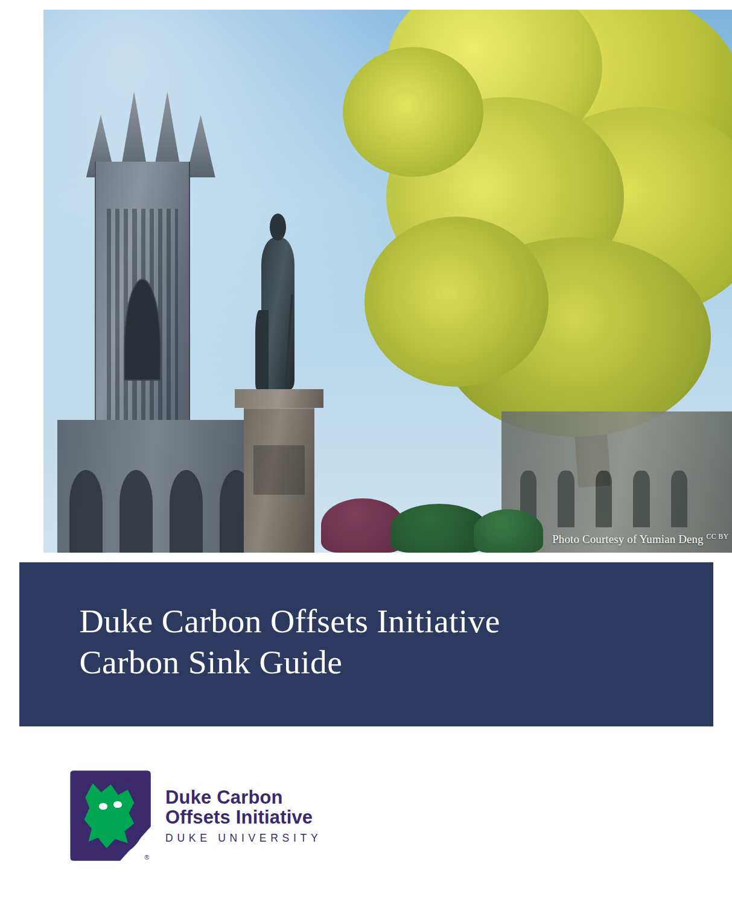Photo Courtesy of Yumian Deng CC BY
Duke Carbon Offsets Initiative Carbon Sink Guide
®
Duke Carbon Offsets Initiative DUKE UNIVERSITY